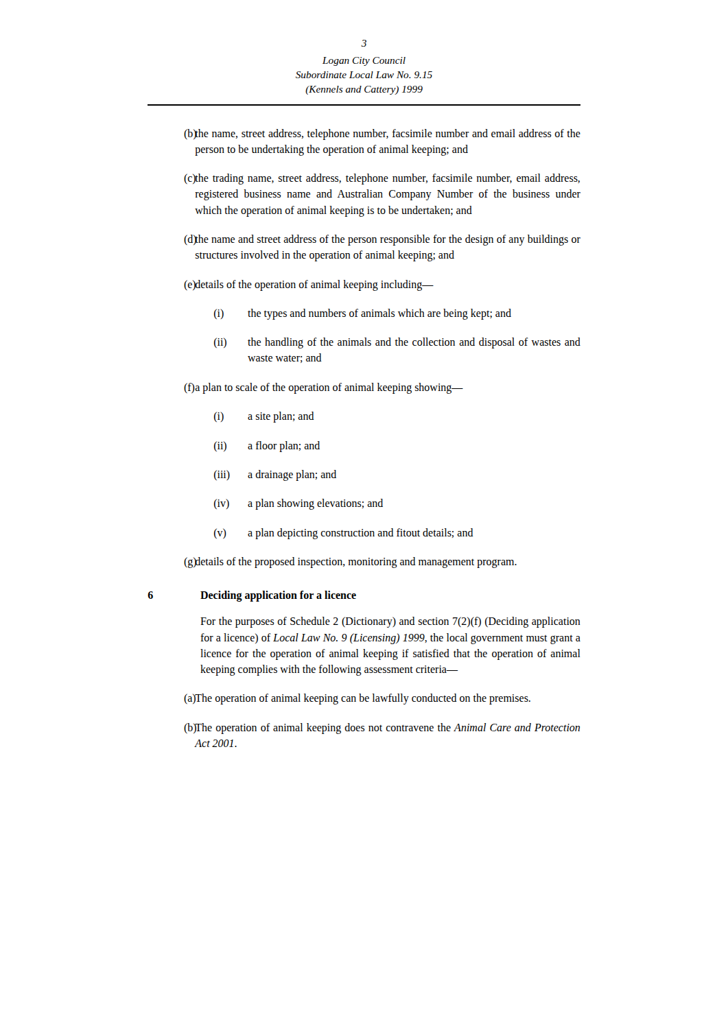3
Logan City Council
Subordinate Local Law No. 9.15
(Kennels and Cattery) 1999
(b)
the name, street address, telephone number, facsimile number and email address of the person to be undertaking the operation of animal keeping; and
(c)
the trading name, street address, telephone number, facsimile number, email address, registered business name and Australian Company Number of the business under which the operation of animal keeping is to be undertaken; and
(d)
the name and street address of the person responsible for the design of any buildings or structures involved in the operation of animal keeping; and
(e)
details of the operation of animal keeping including—
(i)
the types and numbers of animals which are being kept; and
(ii)
the handling of the animals and the collection and disposal of wastes and waste water; and
(f)
a plan to scale of the operation of animal keeping showing—
(i)
a site plan; and
(ii)
a floor plan; and
(iii)
a drainage plan; and
(iv)
a plan showing elevations; and
(v)
a plan depicting construction and fitout details; and
(g)
details of the proposed inspection, monitoring and management program.
6
Deciding application for a licence
For the purposes of Schedule 2 (Dictionary) and section 7(2)(f) (Deciding application for a licence) of Local Law No. 9 (Licensing) 1999, the local government must grant a licence for the operation of animal keeping if satisfied that the operation of animal keeping complies with the following assessment criteria—
(a)
The operation of animal keeping can be lawfully conducted on the premises.
(b)
The operation of animal keeping does not contravene the Animal Care and Protection Act 2001.